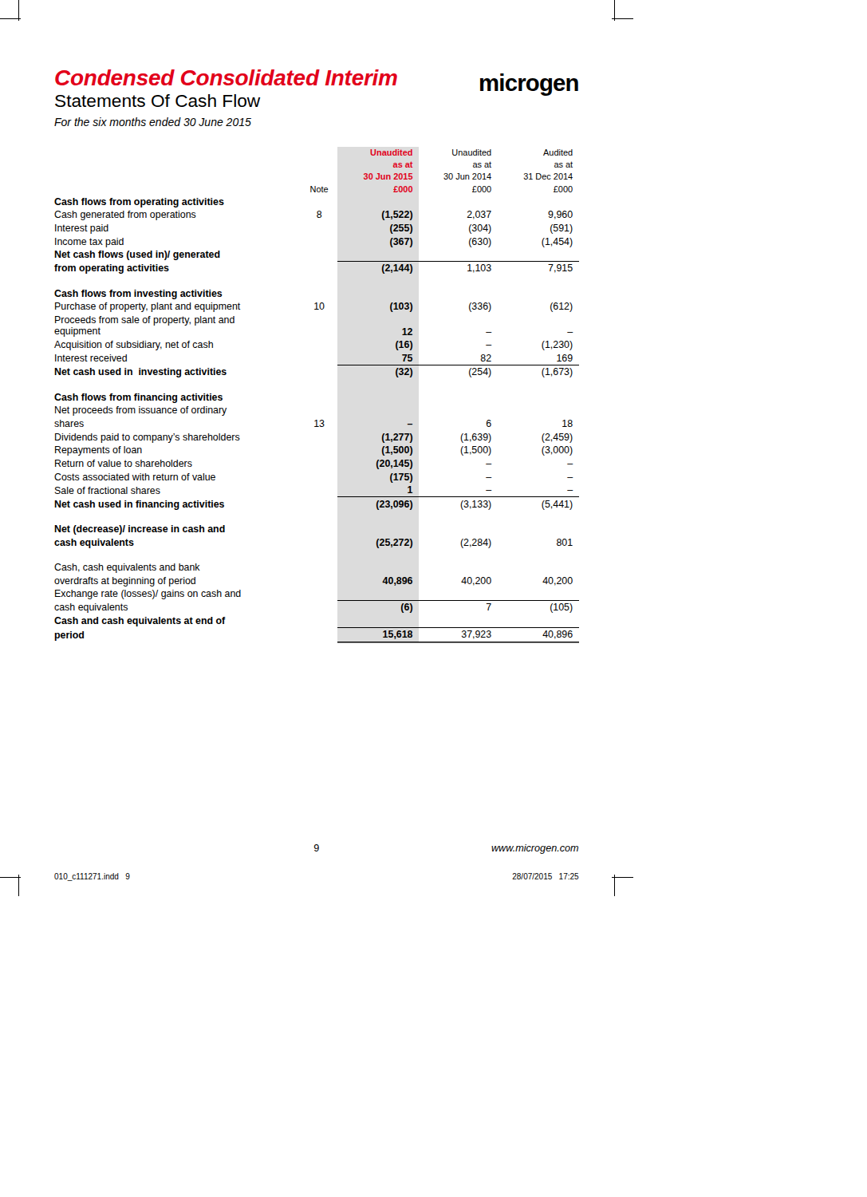microgen
Condensed Consolidated Interim
Statements Of Cash Flow
For the six months ended 30 June 2015
| | | Unaudited | Unaudited | Audited |
| --- | --- | --- | --- | --- |
| | | as at | as at | as at |
| | | 30 Jun 2015 | 30 Jun 2014 | 31 Dec 2014 |
| | Note | £000 | £000 | £000 |
| Cash flows from operating activities | | | | |
| Cash generated from operations | 8 | (1,522) | 2,037 | 9,960 |
| Interest paid | | (255) | (304) | (591) |
| Income tax paid | | (367) | (630) | (1,454) |
| Net cash flows (used in)/ generated | | | | |
| from operating activities | | (2,144) | 1,103 | 7,915 |
| Cash flows from investing activities | | | | |
| Purchase of property, plant and equipment | 10 | (103) | (336) | (612) |
| Proceeds from sale of property, plant and equipment | | 12 | – | – |
| Acquisition of subsidiary, net of cash | | (16) | – | (1,230) |
| Interest received | | 75 | 82 | 169 |
| Net cash used in investing activities | | (32) | (254) | (1,673) |
| Cash flows from financing activities | | | | |
| Net proceeds from issuance of ordinary | | | | |
| shares | 13 | – | 6 | 18 |
| Dividends paid to company’s shareholders | | (1,277) | (1,639) | (2,459) |
| Repayments of loan | | (1,500) | (1,500) | (3,000) |
| Return of value to shareholders | | (20,145) | – | – |
| Costs associated with return of value | | (175) | – | – |
| Sale of fractional shares | | 1 | – | – |
| Net cash used in financing activities | | (23,096) | (3,133) | (5,441) |
| Net (decrease)/ increase in cash and | | | | |
| cash equivalents | | (25,272) | (2,284) | 801 |
| Cash, cash equivalents and bank | | | | |
| overdrafts at beginning of period | | 40,896 | 40,200 | 40,200 |
| Exchange rate (losses)/ gains on cash and | | | | |
| cash equivalents | | (6) | 7 | (105) |
| Cash and cash equivalents at end of | | | | |
| period | | 15,618 | 37,923 | 40,896 |
9
www.microgen.com
010_c111271.indd 9 28/07/2015 17:25